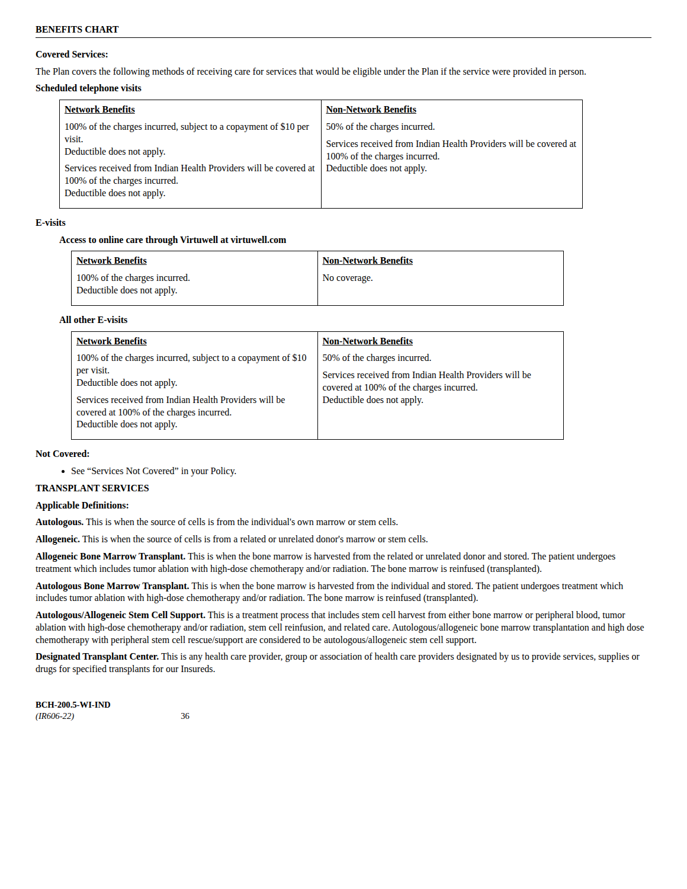BENEFITS CHART
Covered Services:
The Plan covers the following methods of receiving care for services that would be eligible under the Plan if the service were provided in person.
Scheduled telephone visits
| Network Benefits 100% of the charges incurred, subject to a copayment of $10 per visit. Deductible does not apply. Services received from Indian Health Providers will be covered at 100% of the charges incurred. Deductible does not apply. | Non-Network Benefits 50% of the charges incurred. Services received from Indian Health Providers will be covered at 100% of the charges incurred. Deductible does not apply. |
E-visits
Access to online care through Virtuwell at virtuwell.com
| Network Benefits 100% of the charges incurred. Deductible does not apply. | Non-Network Benefits No coverage. |
All other E-visits
| Network Benefits 100% of the charges incurred, subject to a copayment of $10 per visit. Deductible does not apply. Services received from Indian Health Providers will be covered at 100% of the charges incurred. Deductible does not apply. | Non-Network Benefits 50% of the charges incurred. Services received from Indian Health Providers will be covered at 100% of the charges incurred. Deductible does not apply. |
Not Covered:
See “Services Not Covered” in your Policy.
TRANSPLANT SERVICES
Applicable Definitions:
Autologous. This is when the source of cells is from the individual's own marrow or stem cells.
Allogeneic. This is when the source of cells is from a related or unrelated donor's marrow or stem cells.
Allogeneic Bone Marrow Transplant. This is when the bone marrow is harvested from the related or unrelated donor and stored. The patient undergoes treatment which includes tumor ablation with high-dose chemotherapy and/or radiation. The bone marrow is reinfused (transplanted).
Autologous Bone Marrow Transplant. This is when the bone marrow is harvested from the individual and stored. The patient undergoes treatment which includes tumor ablation with high-dose chemotherapy and/or radiation. The bone marrow is reinfused (transplanted).
Autologous/Allogeneic Stem Cell Support. This is a treatment process that includes stem cell harvest from either bone marrow or peripheral blood, tumor ablation with high-dose chemotherapy and/or radiation, stem cell reinfusion, and related care. Autologous/allogeneic bone marrow transplantation and high dose chemotherapy with peripheral stem cell rescue/support are considered to be autologous/allogeneic stem cell support.
Designated Transplant Center. This is any health care provider, group or association of health care providers designated by us to provide services, supplies or drugs for specified transplants for our Insureds.
BCH-200.5-WI-IND
(IR606-22) 36